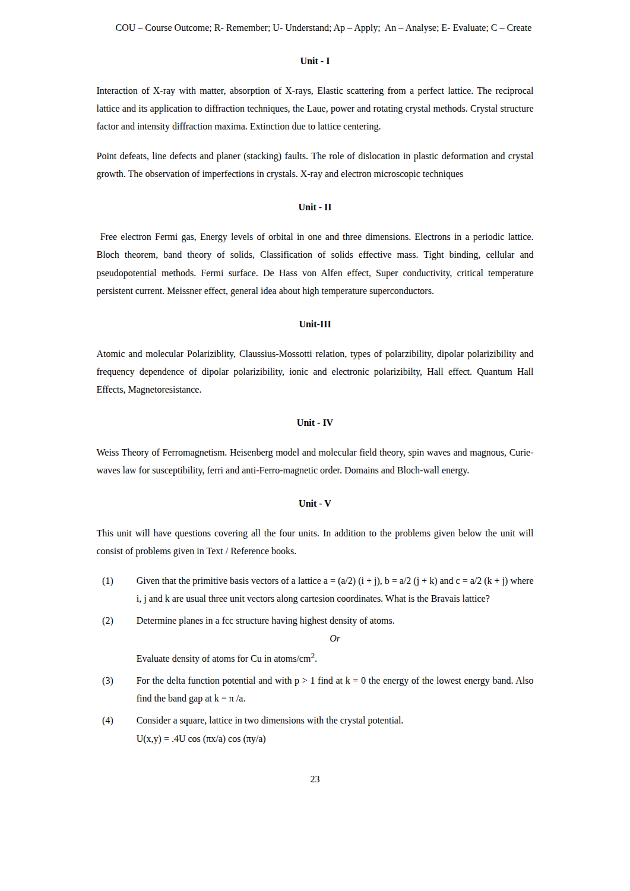COU – Course Outcome; R- Remember; U- Understand; Ap – Apply; An – Analyse; E- Evaluate; C – Create
Unit - I
Interaction of X-ray with matter, absorption of X-rays, Elastic scattering from a perfect lattice. The reciprocal lattice and its application to diffraction techniques, the Laue, power and rotating crystal methods. Crystal structure factor and intensity diffraction maxima. Extinction due to lattice centering.
Point defeats, line defects and planer (stacking) faults. The role of dislocation in plastic deformation and crystal growth. The observation of imperfections in crystals. X-ray and electron microscopic techniques
Unit - II
Free electron Fermi gas, Energy levels of orbital in one and three dimensions. Electrons in a periodic lattice. Bloch theorem, band theory of solids, Classification of solids effective mass. Tight binding, cellular and pseudopotential methods. Fermi surface. De Hass von Alfen effect, Super conductivity, critical temperature persistent current. Meissner effect, general idea about high temperature superconductors.
Unit-III
Atomic and molecular Polariziblity, Claussius-Mossotti relation, types of polarzibility, dipolar polarizibility and frequency dependence of dipolar polarizibility, ionic and electronic polarizibilty, Hall effect. Quantum Hall Effects, Magnetoresistance.
Unit - IV
Weiss Theory of Ferromagnetism. Heisenberg model and molecular field theory, spin waves and magnous, Curie-waves law for susceptibility, ferri and anti-Ferro-magnetic order. Domains and Bloch-wall energy.
Unit - V
This unit will have questions covering all the four units. In addition to the problems given below the unit will consist of problems given in Text / Reference books.
Given that the primitive basis vectors of a lattice a = (a/2) (i + j), b = a/2 (j + k) and c = a/2 (k + j) where i, j and k are usual three unit vectors along cartesion coordinates. What is the Bravais lattice?
Determine planes in a fcc structure having highest density of atoms. Or Evaluate density of atoms for Cu in atoms/cm2.
For the delta function potential and with p > 1 find at k = 0 the energy of the lowest energy band. Also find the band gap at k = π /a.
Consider a square, lattice in two dimensions with the crystal potential.
U(x,y) = .4U cos (πx/a) cos (πy/a)
23